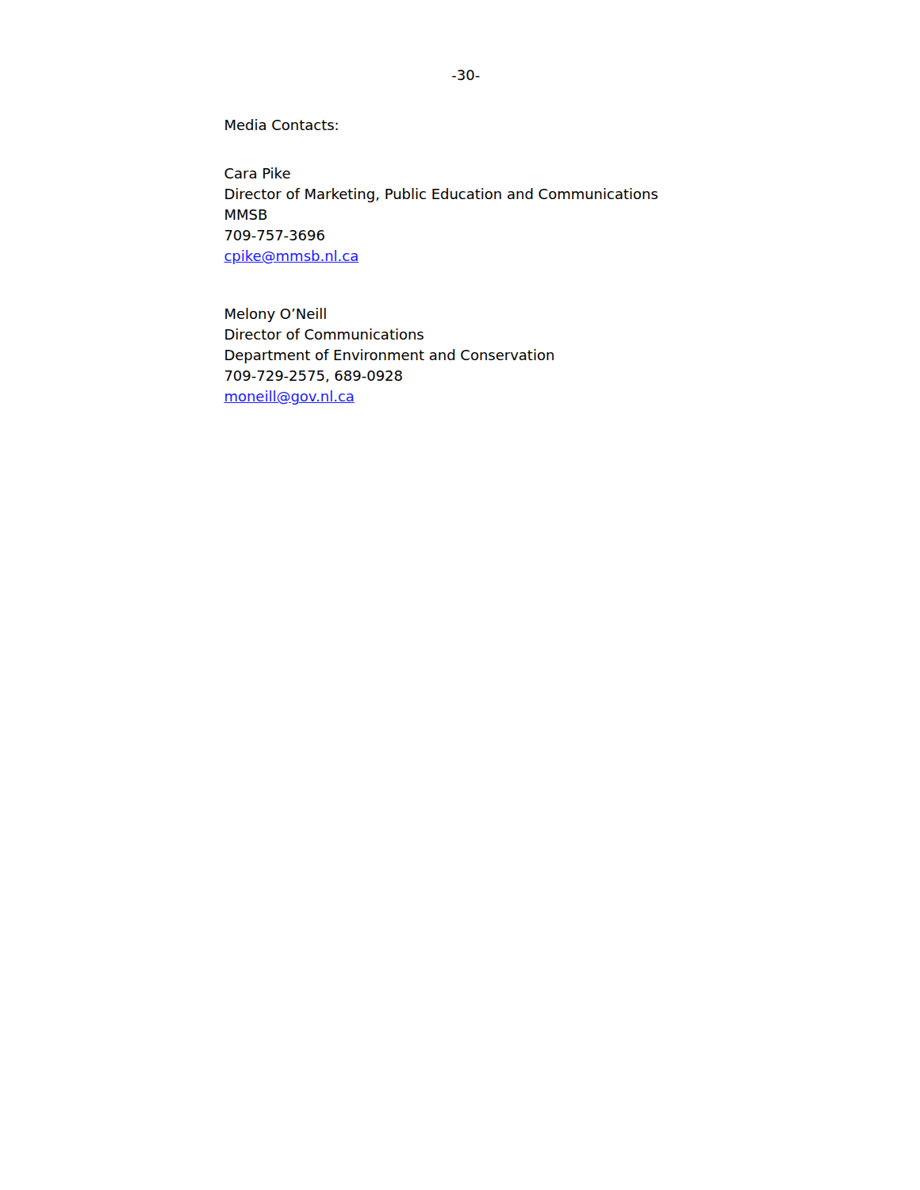-30-
Media Contacts:
Cara Pike
Director of Marketing, Public Education and Communications
MMSB
709-757-3696
cpike@mmsb.nl.ca
Melony O’Neill
Director of Communications
Department of Environment and Conservation
709-729-2575, 689-0928
moneill@gov.nl.ca